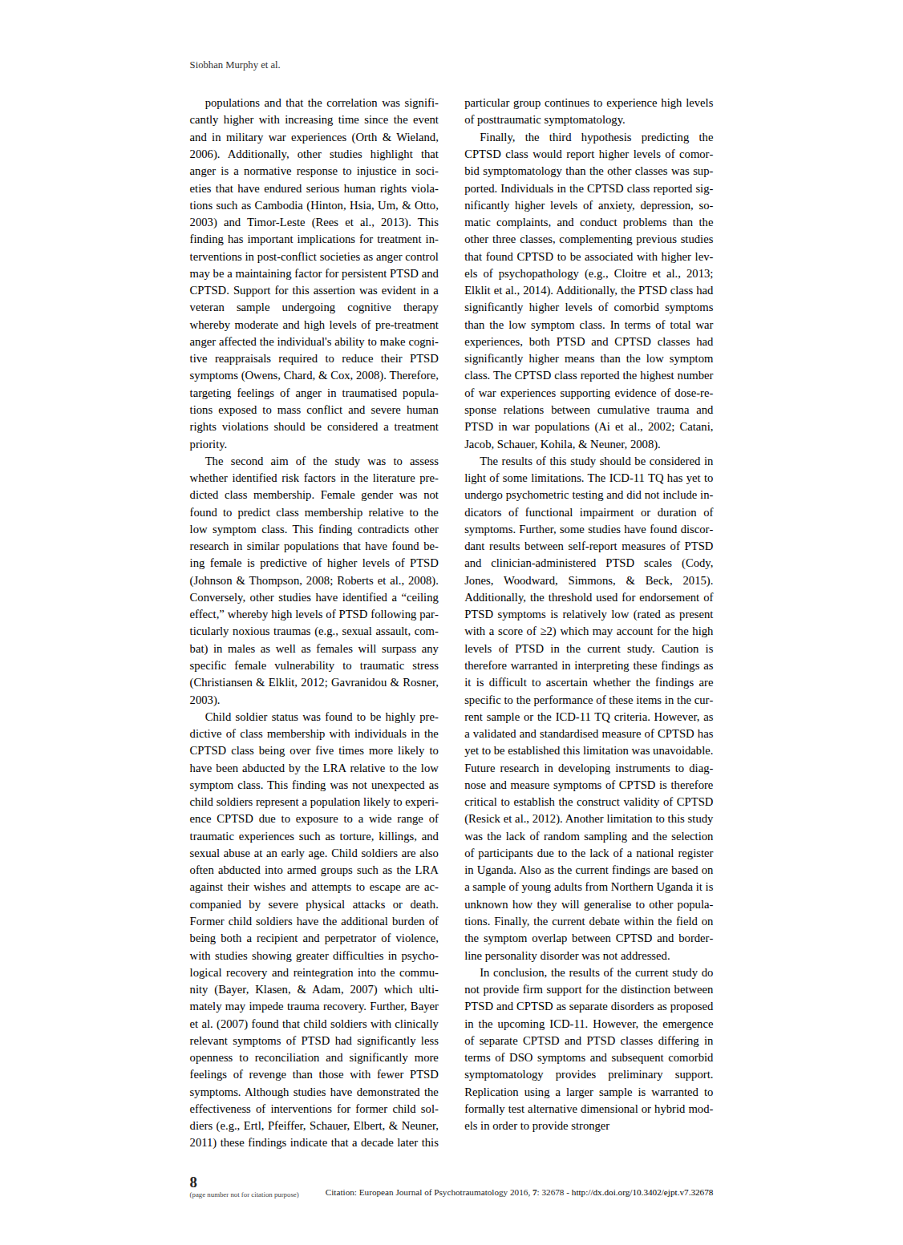Siobhan Murphy et al.
populations and that the correlation was significantly higher with increasing time since the event and in military war experiences (Orth & Wieland, 2006). Additionally, other studies highlight that anger is a normative response to injustice in societies that have endured serious human rights violations such as Cambodia (Hinton, Hsia, Um, & Otto, 2003) and Timor-Leste (Rees et al., 2013). This finding has important implications for treatment interventions in post-conflict societies as anger control may be a maintaining factor for persistent PTSD and CPTSD. Support for this assertion was evident in a veteran sample undergoing cognitive therapy whereby moderate and high levels of pre-treatment anger affected the individual's ability to make cognitive reappraisals required to reduce their PTSD symptoms (Owens, Chard, & Cox, 2008). Therefore, targeting feelings of anger in traumatised populations exposed to mass conflict and severe human rights violations should be considered a treatment priority.
The second aim of the study was to assess whether identified risk factors in the literature predicted class membership. Female gender was not found to predict class membership relative to the low symptom class. This finding contradicts other research in similar populations that have found being female is predictive of higher levels of PTSD (Johnson & Thompson, 2008; Roberts et al., 2008). Conversely, other studies have identified a “ceiling effect,” whereby high levels of PTSD following particularly noxious traumas (e.g., sexual assault, combat) in males as well as females will surpass any specific female vulnerability to traumatic stress (Christiansen & Elklit, 2012; Gavranidou & Rosner, 2003).
Child soldier status was found to be highly predictive of class membership with individuals in the CPTSD class being over five times more likely to have been abducted by the LRA relative to the low symptom class. This finding was not unexpected as child soldiers represent a population likely to experience CPTSD due to exposure to a wide range of traumatic experiences such as torture, killings, and sexual abuse at an early age. Child soldiers are also often abducted into armed groups such as the LRA against their wishes and attempts to escape are accompanied by severe physical attacks or death. Former child soldiers have the additional burden of being both a recipient and perpetrator of violence, with studies showing greater difficulties in psychological recovery and reintegration into the community (Bayer, Klasen, & Adam, 2007) which ultimately may impede trauma recovery. Further, Bayer et al. (2007) found that child soldiers with clinically relevant symptoms of PTSD had significantly less openness to reconciliation and significantly more feelings of revenge than those with fewer PTSD symptoms. Although studies have demonstrated the effectiveness of interventions for former child soldiers (e.g., Ertl, Pfeiffer, Schauer, Elbert, & Neuner, 2011) these findings indicate that a decade later this particular group continues to experience high levels of posttraumatic symptomatology.
Finally, the third hypothesis predicting the CPTSD class would report higher levels of comorbid symptomatology than the other classes was supported. Individuals in the CPTSD class reported significantly higher levels of anxiety, depression, somatic complaints, and conduct problems than the other three classes, complementing previous studies that found CPTSD to be associated with higher levels of psychopathology (e.g., Cloitre et al., 2013; Elklit et al., 2014). Additionally, the PTSD class had significantly higher levels of comorbid symptoms than the low symptom class. In terms of total war experiences, both PTSD and CPTSD classes had significantly higher means than the low symptom class. The CPTSD class reported the highest number of war experiences supporting evidence of dose-response relations between cumulative trauma and PTSD in war populations (Ai et al., 2002; Catani, Jacob, Schauer, Kohila, & Neuner, 2008).
The results of this study should be considered in light of some limitations. The ICD-11 TQ has yet to undergo psychometric testing and did not include indicators of functional impairment or duration of symptoms. Further, some studies have found discordant results between self-report measures of PTSD and clinician-administered PTSD scales (Cody, Jones, Woodward, Simmons, & Beck, 2015). Additionally, the threshold used for endorsement of PTSD symptoms is relatively low (rated as present with a score of ≥2) which may account for the high levels of PTSD in the current study. Caution is therefore warranted in interpreting these findings as it is difficult to ascertain whether the findings are specific to the performance of these items in the current sample or the ICD-11 TQ criteria. However, as a validated and standardised measure of CPTSD has yet to be established this limitation was unavoidable. Future research in developing instruments to diagnose and measure symptoms of CPTSD is therefore critical to establish the construct validity of CPTSD (Resick et al., 2012). Another limitation to this study was the lack of random sampling and the selection of participants due to the lack of a national register in Uganda. Also as the current findings are based on a sample of young adults from Northern Uganda it is unknown how they will generalise to other populations. Finally, the current debate within the field on the symptom overlap between CPTSD and borderline personality disorder was not addressed.
In conclusion, the results of the current study do not provide firm support for the distinction between PTSD and CPTSD as separate disorders as proposed in the upcoming ICD-11. However, the emergence of separate CPTSD and PTSD classes differing in terms of DSO symptoms and subsequent comorbid symptomatology provides preliminary support. Replication using a larger sample is warranted to formally test alternative dimensional or hybrid models in order to provide stronger
8 (page number not for citation purpose)
Citation: European Journal of Psychotraumatology 2016, 7: 32678 - http://dx.doi.org/10.3402/ejpt.v7.32678